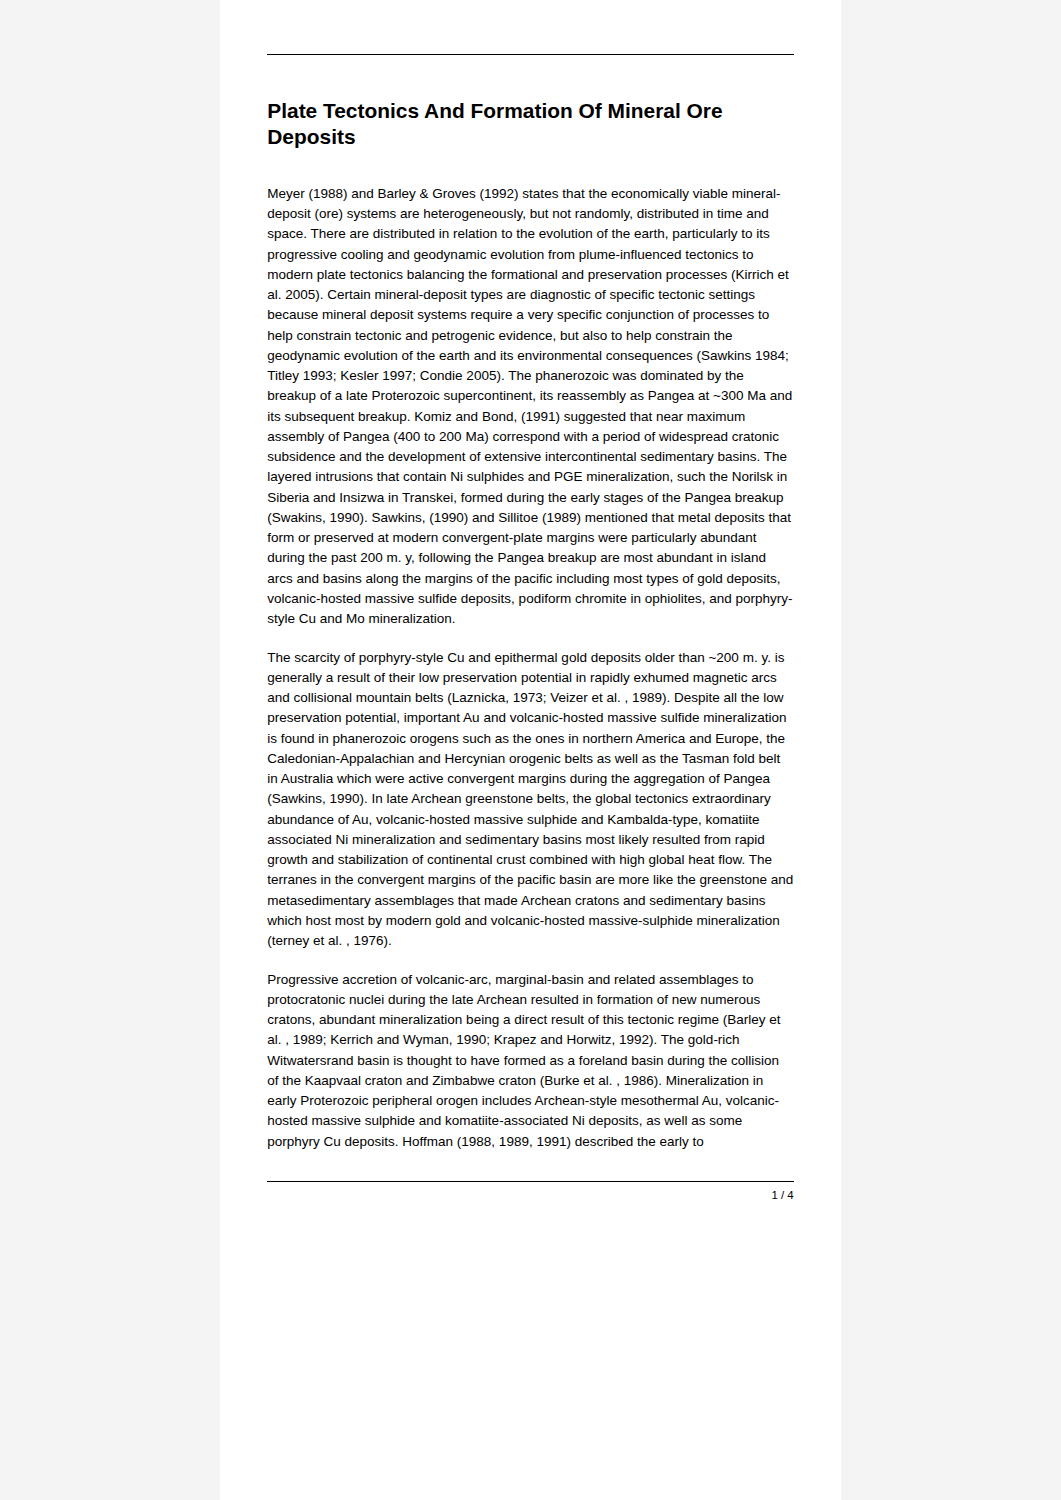Plate Tectonics And Formation Of Mineral Ore Deposits
Meyer (1988) and Barley & Groves (1992) states that the economically viable mineral-deposit (ore) systems are heterogeneously, but not randomly, distributed in time and space. There are distributed in relation to the evolution of the earth, particularly to its progressive cooling and geodynamic evolution from plume-influenced tectonics to modern plate tectonics balancing the formational and preservation processes (Kirrich et al. 2005). Certain mineral-deposit types are diagnostic of specific tectonic settings because mineral deposit systems require a very specific conjunction of processes to help constrain tectonic and petrogenic evidence, but also to help constrain the geodynamic evolution of the earth and its environmental consequences (Sawkins 1984; Titley 1993; Kesler 1997; Condie 2005). The phanerozoic was dominated by the breakup of a late Proterozoic supercontinent, its reassembly as Pangea at ~300 Ma and its subsequent breakup. Komiz and Bond, (1991) suggested that near maximum assembly of Pangea (400 to 200 Ma) correspond with a period of widespread cratonic subsidence and the development of extensive intercontinental sedimentary basins. The layered intrusions that contain Ni sulphides and PGE mineralization, such the Norilsk in Siberia and Insizwa in Transkei, formed during the early stages of the Pangea breakup (Swakins, 1990). Sawkins, (1990) and Sillitoe (1989) mentioned that metal deposits that form or preserved at modern convergent-plate margins were particularly abundant during the past 200 m. y, following the Pangea breakup are most abundant in island arcs and basins along the margins of the pacific including most types of gold deposits, volcanic-hosted massive sulfide deposits, podiform chromite in ophiolites, and porphyry- style Cu and Mo mineralization.
The scarcity of porphyry-style Cu and epithermal gold deposits older than ~200 m. y. is generally a result of their low preservation potential in rapidly exhumed magnetic arcs and collisional mountain belts (Laznicka, 1973; Veizer et al. , 1989). Despite all the low preservation potential, important Au and volcanic-hosted massive sulfide mineralization is found in phanerozoic orogens such as the ones in northern America and Europe, the Caledonian-Appalachian and Hercynian orogenic belts as well as the Tasman fold belt in Australia which were active convergent margins during the aggregation of Pangea (Sawkins, 1990). In late Archean greenstone belts, the global tectonics extraordinary abundance of Au, volcanic-hosted massive sulphide and Kambalda-type, komatiite associated Ni mineralization and sedimentary basins most likely resulted from rapid growth and stabilization of continental crust combined with high global heat flow. The terranes in the convergent margins of the pacific basin are more like the greenstone and metasedimentary assemblages that made Archean cratons and sedimentary basins which host most by modern gold and volcanic-hosted massive-sulphide mineralization (terney et al. , 1976).
Progressive accretion of volcanic-arc, marginal-basin and related assemblages to protocratonic nuclei during the late Archean resulted in formation of new numerous cratons, abundant mineralization being a direct result of this tectonic regime (Barley et al. , 1989; Kerrich and Wyman, 1990; Krapez and Horwitz, 1992). The gold-rich Witwatersrand basin is thought to have formed as a foreland basin during the collision of the Kaapvaal craton and Zimbabwe craton (Burke et al. , 1986). Mineralization in early Proterozoic peripheral orogen includes Archean-style mesothermal Au, volcanic-hosted massive sulphide and komatiite-associated Ni deposits, as well as some porphyry Cu deposits. Hoffman (1988, 1989, 1991) described the early to
1 / 4